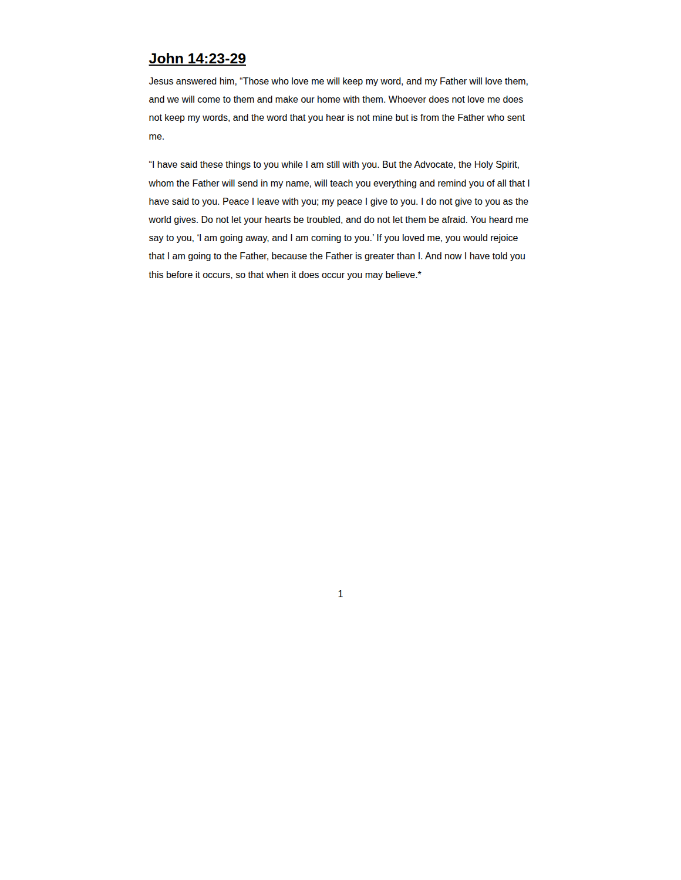John 14:23-29
Jesus answered him, “Those who love me will keep my word, and my Father will love them, and we will come to them and make our home with them. Whoever does not love me does not keep my words, and the word that you hear is not mine but is from the Father who sent me.
“I have said these things to you while I am still with you. But the Advocate, the Holy Spirit, whom the Father will send in my name, will teach you everything and remind you of all that I have said to you. Peace I leave with you; my peace I give to you. I do not give to you as the world gives. Do not let your hearts be troubled, and do not let them be afraid. You heard me say to you, ‘I am going away, and I am coming to you.’ If you loved me, you would rejoice that I am going to the Father, because the Father is greater than I. And now I have told you this before it occurs, so that when it does occur you may believe.*
1